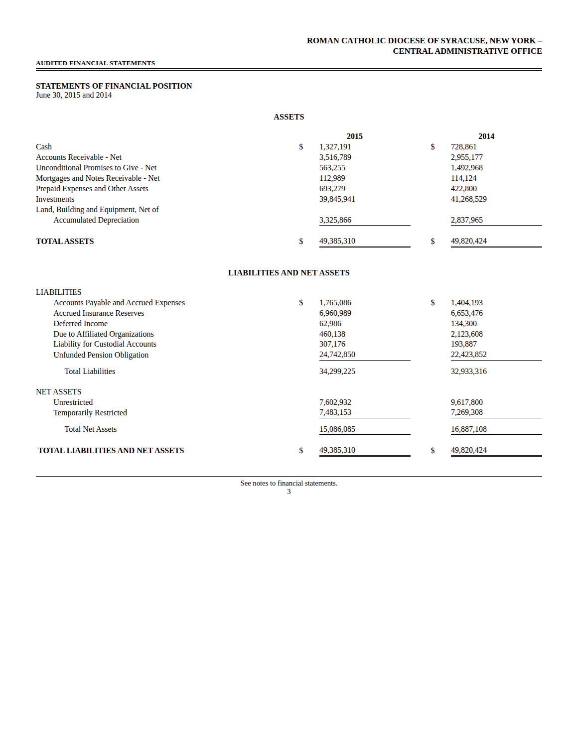ROMAN CATHOLIC DIOCESE OF SYRACUSE, NEW YORK –
CENTRAL ADMINISTRATIVE OFFICE
AUDITED FINANCIAL STATEMENTS
STATEMENTS OF FINANCIAL POSITION
June 30, 2015 and 2014
ASSETS
| | 2015 | | 2014 |
| Cash | $ | 1,327,191 | | $ | 728,861 |
| Accounts Receivable - Net | | 3,516,789 | | | 2,955,177 |
| Unconditional Promises to Give - Net | | 563,255 | | | 1,492,968 |
| Mortgages and Notes Receivable - Net | | 112,989 | | | 114,124 |
| Prepaid Expenses and Other Assets | | 693,279 | | | 422,800 |
| Investments | | 39,845,941 | | | 41,268,529 |
| Land, Building and Equipment, Net of | | | | | |
| Accumulated Depreciation | | 3,325,866 | | | 2,837,965 |
| TOTAL ASSETS | $ | 49,385,310 | | $ | 49,820,424 |
LIABILITIES AND NET ASSETS
| LIABILITIES | | | | | |
| Accounts Payable and Accrued Expenses | $ | 1,765,086 | | $ | 1,404,193 |
| Accrued Insurance Reserves | | 6,960,989 | | | 6,653,476 |
| Deferred Income | | 62,986 | | | 134,300 |
| Due to Affiliated Organizations | | 460,138 | | | 2,123,608 |
| Liability for Custodial Accounts | | 307,176 | | | 193,887 |
| Unfunded Pension Obligation | | 24,742,850 | | | 22,423,852 |
| Total Liabilities | | 34,299,225 | | | 32,933,316 |
| NET ASSETS | | | | | |
| Unrestricted | | 7,602,932 | | | 9,617,800 |
| Temporarily Restricted | | 7,483,153 | | | 7,269,308 |
| Total Net Assets | | 15,086,085 | | | 16,887,108 |
| TOTAL LIABILITIES AND NET ASSETS | $ | 49,385,310 | | $ | 49,820,424 |
See notes to financial statements.
3